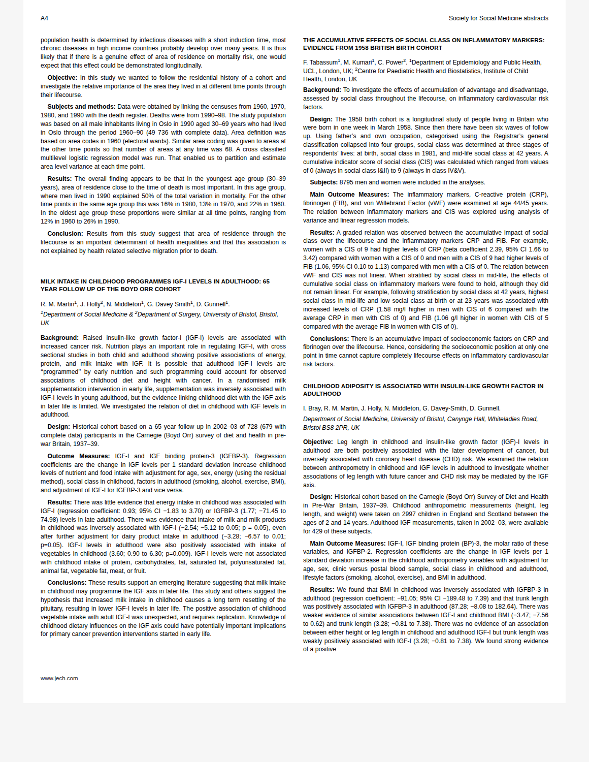A4 Society for Social Medicine abstracts
population health is determined by infectious diseases with a short induction time, most chronic diseases in high income countries probably develop over many years. It is thus likely that if there is a genuine effect of area of residence on mortality risk, one would expect that this effect could be demonstrated longitudinally.
Objective: In this study we wanted to follow the residential history of a cohort and investigate the relative importance of the area they lived in at different time points through their lifecourse.
Subjects and methods: Data were obtained by linking the censuses from 1960, 1970, 1980, and 1990 with the death register. Deaths were from 1990–98. The study population was based on all male inhabitants living in Oslo in 1990 aged 30–69 years who had lived in Oslo through the period 1960–90 (49 736 with complete data). Area definition was based on area codes in 1960 (electoral wards). Similar area coding was given to areas at the other time points so that number of areas at any time was 68. A cross classified multilevel logistic regression model was run. That enabled us to partition and estimate area level variance at each time point.
Results: The overall finding appears to be that in the youngest age group (30–39 years), area of residence close to the time of death is most important. In this age group, where men lived in 1990 explained 50% of the total variation in mortality. For the other time points in the same age group this was 16% in 1980, 13% in 1970, and 22% in 1960. In the oldest age group these proportions were similar at all time points, ranging from 12% in 1960 to 26% in 1990.
Conclusion: Results from this study suggest that area of residence through the lifecourse is an important determinant of health inequalities and that this association is not explained by health related selective migration prior to death.
Milk intake in childhood programmes IGF-I levels in adulthood: 65 year follow up of the Boyd Orr cohort
R. M. Martin1, J. Holly2, N. Middleton1, G. Davey Smith1, D. Gunnell1.
1Department of Social Medicine & 2Department of Surgery, University of Bristol, Bristol, UK
Background: Raised insulin-like growth factor-I (IGF-I) levels are associated with increased cancer risk. Nutrition plays an important role in regulating IGF-I, with cross sectional studies in both child and adulthood showing positive associations of energy, protein, and milk intake with IGF. It is possible that adulthood IGF-I levels are ‘‘programmed’’ by early nutrition and such programming could account for observed associations of childhood diet and height with cancer. In a randomised milk supplementation intervention in early life, supplementation was inversely associated with IGF-I levels in young adulthood, but the evidence linking childhood diet with the IGF axis in later life is limited. We investigated the relation of diet in childhood with IGF levels in adulthood.
Design: Historical cohort based on a 65 year follow up in 2002–03 of 728 (679 with complete data) participants in the Carnegie (Boyd Orr) survey of diet and health in pre-war Britain, 1937–39.
Outcome Measures: IGF-I and IGF binding protein-3 (IGFBP-3). Regression coefficients are the change in IGF levels per 1 standard deviation increase childhood levels of nutrient and food intake with adjustment for age, sex, energy (using the residual method), social class in childhood, factors in adulthood (smoking, alcohol, exercise, BMI), and adjustment of IGF-I for IGFBP-3 and vice versa.
Results: There was little evidence that energy intake in childhood was associated with IGF-I (regression coefficient: 0.93; 95% CI −1.83 to 3.70) or IGFBP-3 (1.77; −71.45 to 74.98) levels in late adulthood. There was evidence that intake of milk and milk products in childhood was inversely associated with IGF-I (−2.54; −5.12 to 0.05; p = 0.05), even after further adjustment for dairy product intake in adulthood (−3.28; −6.57 to 0.01; p=0.05). IGF-I levels in adulthood were also positively associated with intake of vegetables in childhood (3.60; 0.90 to 6.30; p=0.009). IGF-I levels were not associated with childhood intake of protein, carbohydrates, fat, saturated fat, polyunsaturated fat, animal fat, vegetable fat, meat, or fruit.
Conclusions: These results support an emerging literature suggesting that milk intake in childhood may programme the IGF axis in later life. This study and others suggest the hypothesis that increased milk intake in childhood causes a long term resetting of the pituitary, resulting in lower IGF-I levels in later life. The positive association of childhood vegetable intake with adult IGF-I was unexpected, and requires replication. Knowledge of childhood dietary influences on the IGF axis could have potentially important implications for primary cancer prevention interventions started in early life.
The accumulative effects of social class on inflammatory markers: evidence from 1958 British birth cohort
F. Tabassum1, M. Kumari1, C. Power2. 1Department of Epidemiology and Public Health, UCL, London, UK; 2Centre for Paediatric Health and Biostatistics, Institute of Child Health, London, UK
Background: To investigate the effects of accumulation of advantage and disadvantage, assessed by social class throughout the lifecourse, on inflammatory cardiovascular risk factors.
Design: The 1958 birth cohort is a longitudinal study of people living in Britain who were born in one week in March 1958. Since then there have been six waves of follow up. Using father’s and own occupation, categorised using the Registrar’s general classification collapsed into four groups, social class was determined at three stages of respondents’ lives: at birth, social class in 1981, and mid-life social class at 42 years. A cumulative indicator score of social class (CIS) was calculated which ranged from values of 0 (always in social class I&II) to 9 (always in class IV&V).
Subjects: 8795 men and women were included in the analyses.
Main Outcome Measures: The inflammatory markers, C-reactive protein (CRP), fibrinogen (FIB), and von Willebrand Factor (vWF) were examined at age 44/45 years. The relation between inflammatory markers and CIS was explored using analysis of variance and linear regression models.
Results: A graded relation was observed between the accumulative impact of social class over the lifecourse and the inflammatory markers CRP and FIB. For example, women with a CIS of 9 had higher levels of CRP (beta coefficient 2.39, 95% CI 1.66 to 3.42) compared with women with a CIS of 0 and men with a CIS of 9 had higher levels of FIB (1.06, 95% CI 0.10 to 1.13) compared with men with a CIS of 0. The relation between vWF and CIS was not linear. When stratified by social class in mid-life, the effects of cumulative social class on inflammatory markers were found to hold, although they did not remain linear. For example, following stratification by social class at 42 years, highest social class in mid-life and low social class at birth or at 23 years was associated with increased levels of CRP (1.58 mg/l higher in men with CIS of 6 compared with the average CRP in men with CIS of 0) and FIB (1.06 g/l higher in women with CIS of 5 compared with the average FIB in women with CIS of 0).
Conclusions: There is an accumulative impact of socioeconomic factors on CRP and fibrinogen over the lifecourse. Hence, considering the socioeconomic position at only one point in time cannot capture completely lifecourse effects on inflammatory cardiovascular risk factors.
Childhood adiposity is associated with insulin-like growth factor in adulthood
I. Bray, R. M. Martin, J. Holly, N. Middleton, G. Davey-Smith, D. Gunnell.
Department of Social Medicine, University of Bristol, Canynge Hall, Whiteladies Road, Bristol BS8 2PR, UK
Objective: Leg length in childhood and insulin-like growth factor (IGF)-I levels in adulthood are both positively associated with the later development of cancer, but inversely associated with coronary heart disease (CHD) risk. We examined the relation between anthropometry in childhood and IGF levels in adulthood to investigate whether associations of leg length with future cancer and CHD risk may be mediated by the IGF axis.
Design: Historical cohort based on the Carnegie (Boyd Orr) Survey of Diet and Health in Pre-War Britain, 1937–39. Childhood anthropometric measurements (height, leg length, and weight) were taken on 2997 children in England and Scotland between the ages of 2 and 14 years. Adulthood IGF measurements, taken in 2002–03, were available for 429 of these subjects.
Main Outcome Measures: IGF-I, IGF binding protein (BP)-3, the molar ratio of these variables, and IGFBP-2. Regression coefficients are the change in IGF levels per 1 standard deviation increase in the childhood anthropometry variables with adjustment for age, sex, clinic versus postal blood sample, social class in childhood and adulthood, lifestyle factors (smoking, alcohol, exercise), and BMI in adulthood.
Results: We found that BMI in childhood was inversely associated with IGFBP-3 in adulthood (regression coefficient: −91.05; 95% CI −189.48 to 7.39) and that trunk length was positively associated with IGFBP-3 in adulthood (87.28; −8.08 to 182.64). There was weaker evidence of similar associations between IGF-I and childhood BMI (−3.47; −7.56 to 0.62) and trunk length (3.28; −0.81 to 7.38). There was no evidence of an association between either height or leg length in childhood and adulthood IGF-I but trunk length was weakly positively associated with IGF-I (3.28; −0.81 to 7.38). We found strong evidence of a positive
www.jech.com